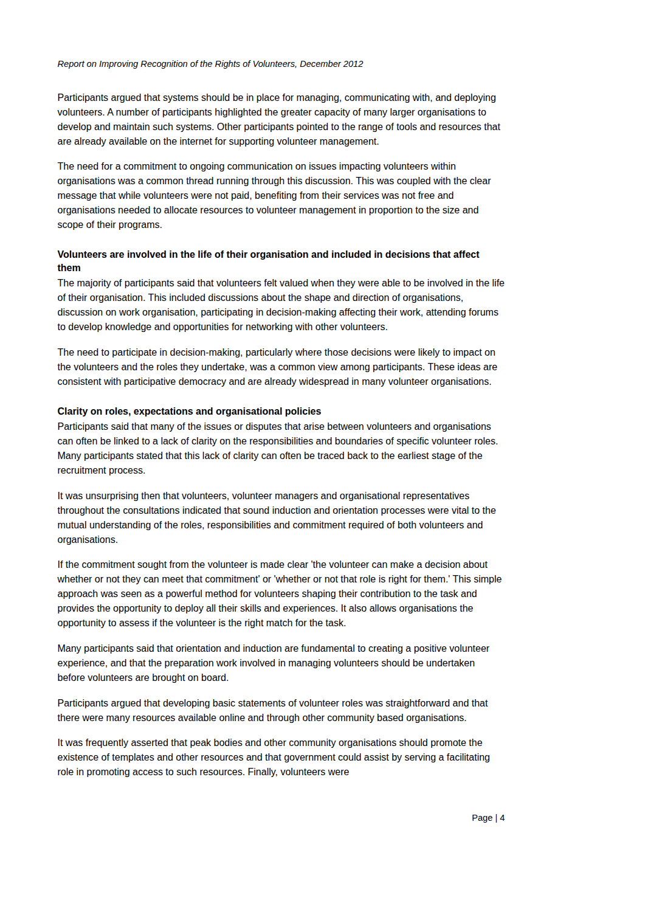Report on Improving Recognition of the Rights of Volunteers, December 2012
Participants argued that systems should be in place for managing, communicating with, and deploying volunteers. A number of participants highlighted the greater capacity of many larger organisations to develop and maintain such systems. Other participants pointed to the range of tools and resources that are already available on the internet for supporting volunteer management.
The need for a commitment to ongoing communication on issues impacting volunteers within organisations was a common thread running through this discussion. This was coupled with the clear message that while volunteers were not paid, benefiting from their services was not free and organisations needed to allocate resources to volunteer management in proportion to the size and scope of their programs.
Volunteers are involved in the life of their organisation and included in decisions that affect them
The majority of participants said that volunteers felt valued when they were able to be involved in the life of their organisation. This included discussions about the shape and direction of organisations, discussion on work organisation, participating in decision-making affecting their work, attending forums to develop knowledge and opportunities for networking with other volunteers.
The need to participate in decision-making, particularly where those decisions were likely to impact on the volunteers and the roles they undertake, was a common view among participants. These ideas are consistent with participative democracy and are already widespread in many volunteer organisations.
Clarity on roles, expectations and organisational policies
Participants said that many of the issues or disputes that arise between volunteers and organisations can often be linked to a lack of clarity on the responsibilities and boundaries of specific volunteer roles. Many participants stated that this lack of clarity can often be traced back to the earliest stage of the recruitment process.
It was unsurprising then that volunteers, volunteer managers and organisational representatives throughout the consultations indicated that sound induction and orientation processes were vital to the mutual understanding of the roles, responsibilities and commitment required of both volunteers and organisations.
If the commitment sought from the volunteer is made clear 'the volunteer can make a decision about whether or not they can meet that commitment' or 'whether or not that role is right for them.' This simple approach was seen as a powerful method for volunteers shaping their contribution to the task and provides the opportunity to deploy all their skills and experiences. It also allows organisations the opportunity to assess if the volunteer is the right match for the task.
Many participants said that orientation and induction are fundamental to creating a positive volunteer experience, and that the preparation work involved in managing volunteers should be undertaken before volunteers are brought on board.
Participants argued that developing basic statements of volunteer roles was straightforward and that there were many resources available online and through other community based organisations.
It was frequently asserted that peak bodies and other community organisations should promote the existence of templates and other resources and that government could assist by serving a facilitating role in promoting access to such resources. Finally, volunteers were
Page | 4